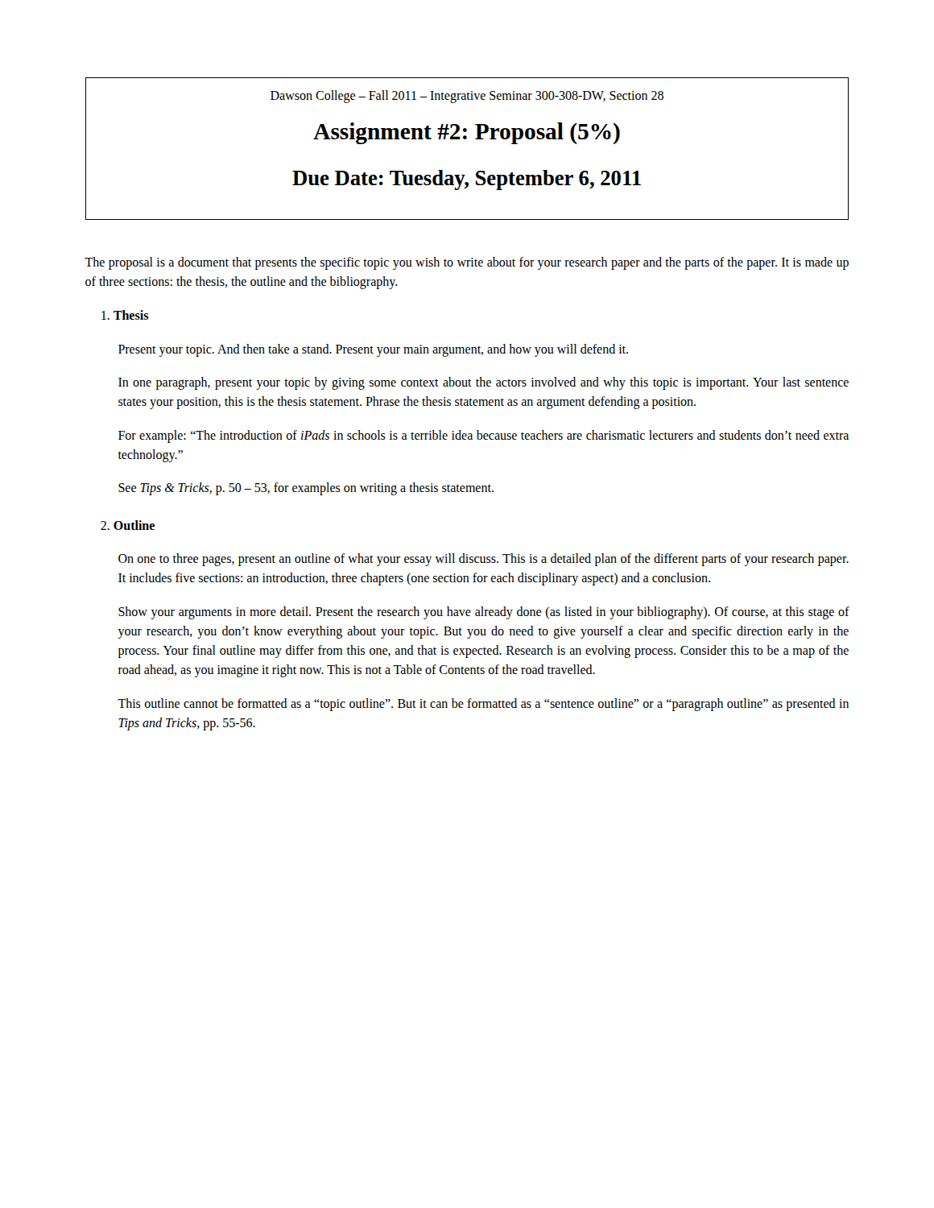Dawson College – Fall 2011 – Integrative Seminar 300-308-DW, Section 28
Assignment #2: Proposal (5%)
Due Date: Tuesday, September 6, 2011
The proposal is a document that presents the specific topic you wish to write about for your research paper and the parts of the paper. It is made up of three sections: the thesis, the outline and the bibliography.
Thesis
Present your topic. And then take a stand. Present your main argument, and how you will defend it.
In one paragraph, present your topic by giving some context about the actors involved and why this topic is important. Your last sentence states your position, this is the thesis statement. Phrase the thesis statement as an argument defending a position.
For example: “The introduction of iPads in schools is a terrible idea because teachers are charismatic lecturers and students don’t need extra technology.”
See Tips & Tricks, p. 50 – 53, for examples on writing a thesis statement.
Outline
On one to three pages, present an outline of what your essay will discuss. This is a detailed plan of the different parts of your research paper. It includes five sections: an introduction, three chapters (one section for each disciplinary aspect) and a conclusion.
Show your arguments in more detail. Present the research you have already done (as listed in your bibliography). Of course, at this stage of your research, you don’t know everything about your topic. But you do need to give yourself a clear and specific direction early in the process. Your final outline may differ from this one, and that is expected. Research is an evolving process. Consider this to be a map of the road ahead, as you imagine it right now. This is not a Table of Contents of the road travelled.
This outline cannot be formatted as a “topic outline”. But it can be formatted as a “sentence outline” or a “paragraph outline” as presented in Tips and Tricks, pp. 55-56.